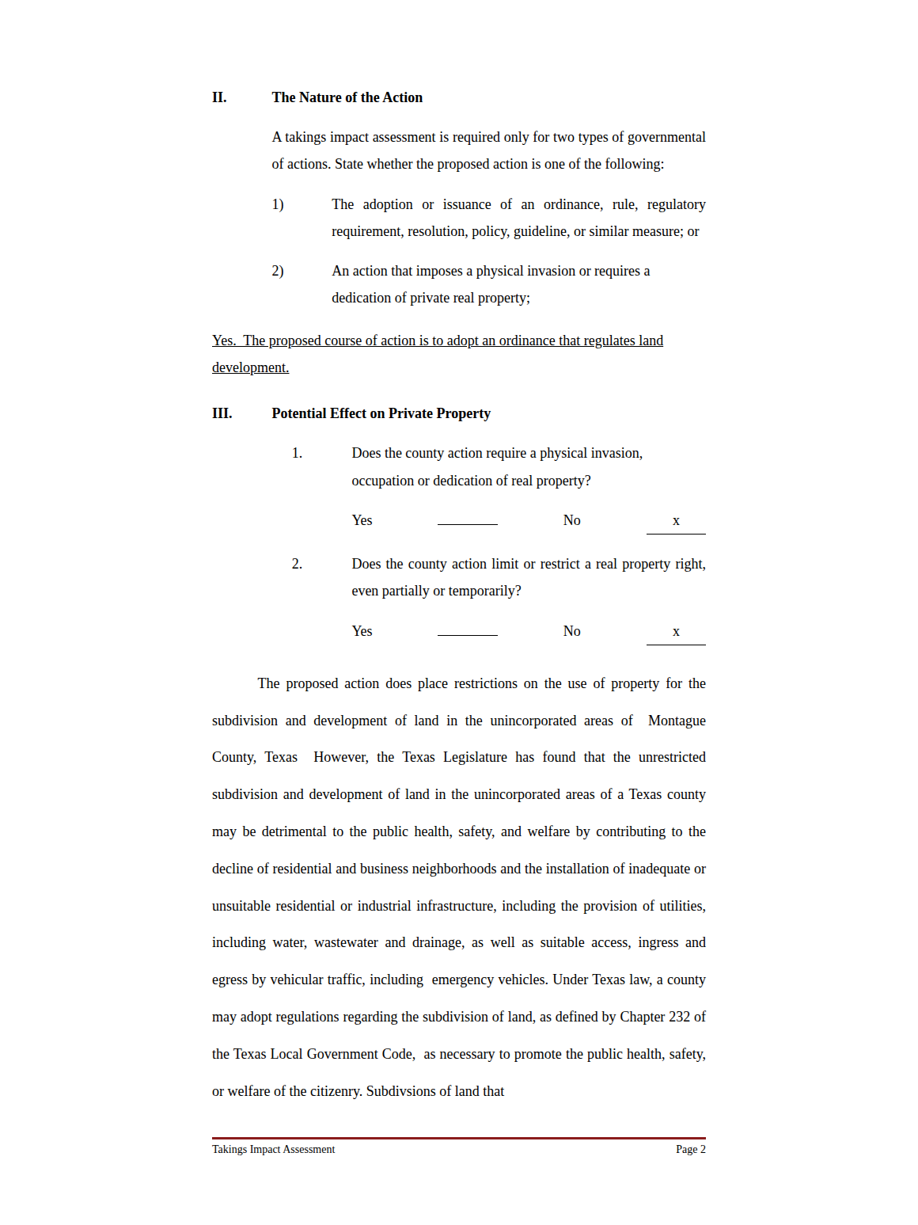II. The Nature of the Action
A takings impact assessment is required only for two types of governmental of actions. State whether the proposed action is one of the following:
1) The adoption or issuance of an ordinance, rule, regulatory requirement, resolution, policy, guideline, or similar measure; or
2) An action that imposes a physical invasion or requires a dedication of private real property;
Yes. The proposed course of action is to adopt an ordinance that regulates land development.
III. Potential Effect on Private Property
1. Does the county action require a physical invasion, occupation or dedication of real property?
Yes No x
2. Does the county action limit or restrict a real property right, even partially or temporarily?
Yes No x
The proposed action does place restrictions on the use of property for the subdivision and development of land in the unincorporated areas of Montague County, Texas However, the Texas Legislature has found that the unrestricted subdivision and development of land in the unincorporated areas of a Texas county may be detrimental to the public health, safety, and welfare by contributing to the decline of residential and business neighborhoods and the installation of inadequate or unsuitable residential or industrial infrastructure, including the provision of utilities, including water, wastewater and drainage, as well as suitable access, ingress and egress by vehicular traffic, including emergency vehicles. Under Texas law, a county may adopt regulations regarding the subdivision of land, as defined by Chapter 232 of the Texas Local Government Code, as necessary to promote the public health, safety, or welfare of the citizenry. Subdivsions of land that
Takings Impact Assessment Page 2